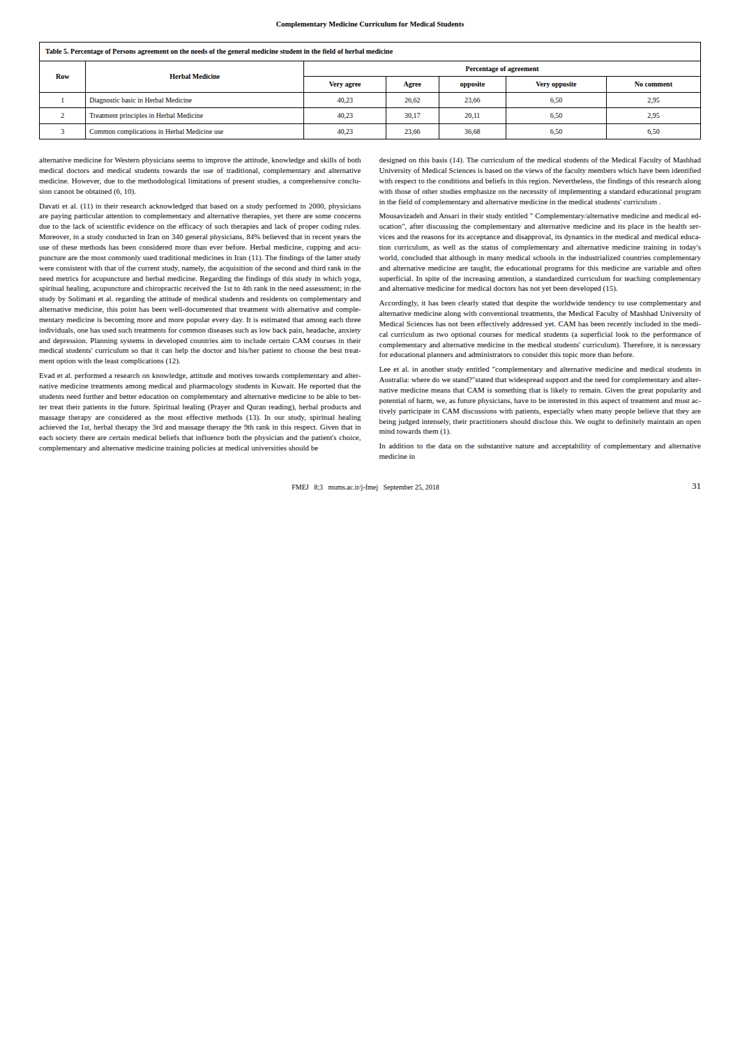Complementary Medicine Curriculum for Medical Students
Table 5. Percentage of Persons agreement on the needs of the general medicine student in the field of herbal medicine
| Row | Herbal Medicine | Percentage of agreement |
| --- | --- | --- |
| Very agree | Agree | opposite | Very opposite | No comment |
| 1 | Diagnostic basic in Herbal Medicine | 40,23 | 26,62 | 23,66 | 6,50 | 2,95 |
| 2 | Treatment principles in Herbal Medicine | 40,23 | 30,17 | 20,11 | 6,50 | 2,95 |
| 3 | Common complications in Herbal Medicine use | 40,23 | 23,66 | 36,68 | 6,50 | 6,50 |
alternative medicine for Western physicians seems to improve the attitude, knowledge and skills of both medical doctors and medical students towards the use of traditional, complementary and alternative medicine. However, due to the methodological limitations of present studies, a comprehensive conclusion cannot be obtained (6, 10).
Davati et al. (11) in their research acknowledged that based on a study performed in 2000, physicians are paying particular attention to complementary and alternative therapies, yet there are some concerns due to the lack of scientific evidence on the efficacy of such therapies and lack of proper coding rules. Moreover, in a study conducted in Iran on 340 general physicians, 84% believed that in recent years the use of these methods has been considered more than ever before. Herbal medicine, cupping and acupuncture are the most commonly used traditional medicines in Iran (11). The findings of the latter study were consistent with that of the current study, namely, the acquisition of the second and third rank in the need metrics for acupuncture and herbal medicine. Regarding the findings of this study in which yoga, spiritual healing, acupuncture and chiropractic received the 1st to 4th rank in the need assessment; in the study by Solimani et al. regarding the attitude of medical students and residents on complementary and alternative medicine, this point has been well-documented that treatment with alternative and complementary medicine is becoming more and more popular every day. It is estimated that among each three individuals, one has used such treatments for common diseases such as low back pain, headache, anxiety and depression. Planning systems in developed countries aim to include certain CAM courses in their medical students' curriculum so that it can help the doctor and his/her patient to choose the best treatment option with the least complications (12).
Evad et al. performed a research on knowledge, attitude and motives towards complementary and alternative medicine treatments among medical and pharmacology students in Kuwait. He reported that the students need further and better education on complementary and alternative medicine to be able to better treat their patients in the future. Spiritual healing (Prayer and Quran reading), herbal products and massage therapy are considered as the most effective methods (13). In our study, spiritual healing achieved the 1st, herbal therapy the 3rd and massage therapy the 9th rank in this respect. Given that in each society there are certain medical beliefs that influence both the physician and the patient's choice, complementary and alternative medicine training policies at medical universities should be
designed on this basis (14). The curriculum of the medical students of the Medical Faculty of Mashhad University of Medical Sciences is based on the views of the faculty members which have been identified with respect to the conditions and beliefs in this region. Nevertheless, the findings of this research along with those of other studies emphasize on the necessity of implementing a standard educational program in the field of complementary and alternative medicine in the medical students' curriculum .
Mousavizadeh and Ansari in their study entitled " Complementary/alternative medicine and medical education", after discussing the complementary and alternative medicine and its place in the health services and the reasons for its acceptance and disapproval, its dynamics in the medical and medical education curriculum, as well as the status of complementary and alternative medicine training in today's world, concluded that although in many medical schools in the industrialized countries complementary and alternative medicine are taught, the educational programs for this medicine are variable and often superficial. In spite of the increasing attention, a standardized curriculum for teaching complementary and alternative medicine for medical doctors has not yet been developed (15).
Accordingly, it has been clearly stated that despite the worldwide tendency to use complementary and alternative medicine along with conventional treatments, the Medical Faculty of Mashhad University of Medical Sciences has not been effectively addressed yet. CAM has been recently included in the medical curriculum as two optional courses for medical students (a superficial look to the performance of complementary and alternative medicine in the medical students' curriculum). Therefore, it is necessary for educational planners and administrators to consider this topic more than before.
Lee et al. in another study entitled "complementary and alternative medicine and medical students in Australia: where do we stand?"stated that widespread support and the need for complementary and alternative medicine means that CAM is something that is likely to remain. Given the great popularity and potential of harm, we, as future physicians, have to be interested in this aspect of treatment and must actively participate in CAM discussions with patients, especially when many people believe that they are being judged intensely, their practitioners should disclose this. We ought to definitely maintain an open mind towards them (1).
In addition to the data on the substantive nature and acceptability of complementary and alternative medicine in
FMEJ 8;3 mums.ac.ir/j-fmej September 25, 2018
31